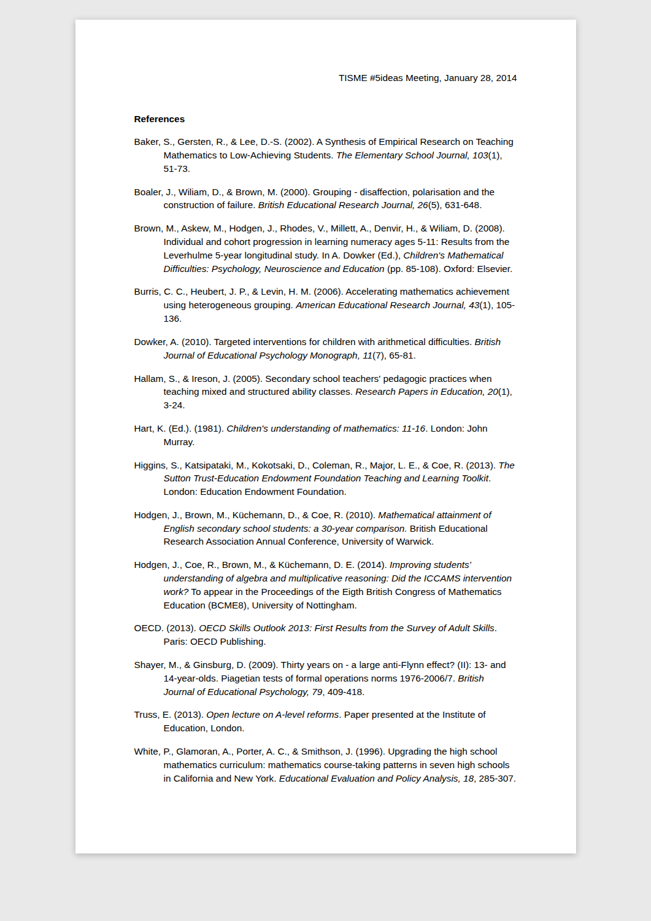TISME #5ideas Meeting, January 28, 2014
References
Baker, S., Gersten, R., & Lee, D.-S. (2002). A Synthesis of Empirical Research on Teaching Mathematics to Low-Achieving Students. The Elementary School Journal, 103(1), 51-73.
Boaler, J., Wiliam, D., & Brown, M. (2000). Grouping - disaffection, polarisation and the construction of failure. British Educational Research Journal, 26(5), 631-648.
Brown, M., Askew, M., Hodgen, J., Rhodes, V., Millett, A., Denvir, H., & Wiliam, D. (2008). Individual and cohort progression in learning numeracy ages 5-11: Results from the Leverhulme 5-year longitudinal study. In A. Dowker (Ed.), Children's Mathematical Difficulties: Psychology, Neuroscience and Education (pp. 85-108). Oxford: Elsevier.
Burris, C. C., Heubert, J. P., & Levin, H. M. (2006). Accelerating mathematics achievement using heterogeneous grouping. American Educational Research Journal, 43(1), 105-136.
Dowker, A. (2010). Targeted interventions for children with arithmetical difficulties. British Journal of Educational Psychology Monograph, 11(7), 65-81.
Hallam, S., & Ireson, J. (2005). Secondary school teachers' pedagogic practices when teaching mixed and structured ability classes. Research Papers in Education, 20(1), 3-24.
Hart, K. (Ed.). (1981). Children's understanding of mathematics: 11-16. London: John Murray.
Higgins, S., Katsipataki, M., Kokotsaki, D., Coleman, R., Major, L. E., & Coe, R. (2013). The Sutton Trust-Education Endowment Foundation Teaching and Learning Toolkit. London: Education Endowment Foundation.
Hodgen, J., Brown, M., Küchemann, D., & Coe, R. (2010). Mathematical attainment of English secondary school students: a 30-year comparison. British Educational Research Association Annual Conference, University of Warwick.
Hodgen, J., Coe, R., Brown, M., & Küchemann, D. E. (2014). Improving students’ understanding of algebra and multiplicative reasoning: Did the ICCAMS intervention work? To appear in the Proceedings of the Eigth British Congress of Mathematics Education (BCME8), University of Nottingham.
OECD. (2013). OECD Skills Outlook 2013: First Results from the Survey of Adult Skills. Paris: OECD Publishing.
Shayer, M., & Ginsburg, D. (2009). Thirty years on - a large anti-Flynn effect? (II): 13- and 14-year-olds. Piagetian tests of formal operations norms 1976-2006/7. British Journal of Educational Psychology, 79, 409-418.
Truss, E. (2013). Open lecture on A-level reforms. Paper presented at the Institute of Education, London.
White, P., Glamoran, A., Porter, A. C., & Smithson, J. (1996). Upgrading the high school mathematics curriculum: mathematics course-taking patterns in seven high schools in California and New York. Educational Evaluation and Policy Analysis, 18, 285-307.